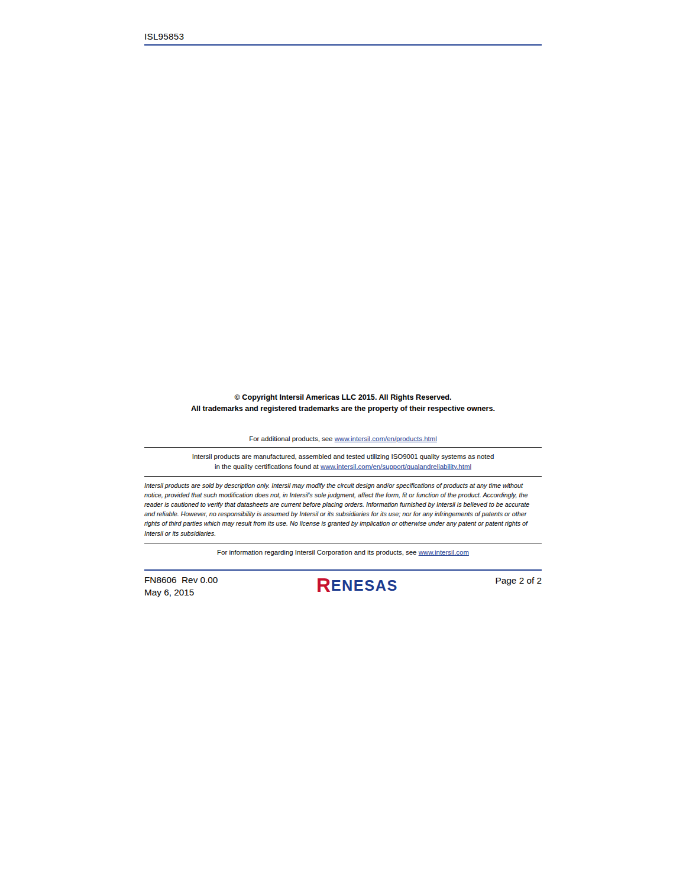ISL95853
© Copyright Intersil Americas LLC 2015. All Rights Reserved. All trademarks and registered trademarks are the property of their respective owners.
For additional products, see www.intersil.com/en/products.html
Intersil products are manufactured, assembled and tested utilizing ISO9001 quality systems as noted
in the quality certifications found at www.intersil.com/en/support/qualandreliability.html
Intersil products are sold by description only. Intersil may modify the circuit design and/or specifications of products at any time without notice, provided that such modification does not, in Intersil's sole judgment, affect the form, fit or function of the product. Accordingly, the reader is cautioned to verify that datasheets are current before placing orders. Information furnished by Intersil is believed to be accurate and reliable. However, no responsibility is assumed by Intersil or its subsidiaries for its use; nor for any infringements of patents or other rights of third parties which may result from its use. No license is granted by implication or otherwise under any patent or patent rights of Intersil or its subsidiaries.
For information regarding Intersil Corporation and its products, see www.intersil.com
FN8606 Rev 0.00
May 6, 2015
RENESAS
Page 2 of 2